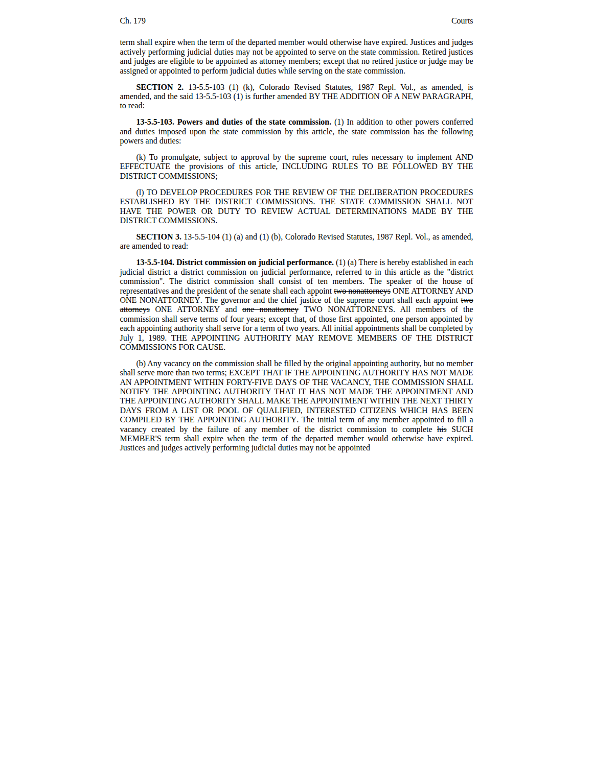Ch. 179 Courts
term shall expire when the term of the departed member would otherwise have expired. Justices and judges actively performing judicial duties may not be appointed to serve on the state commission. Retired justices and judges are eligible to be appointed as attorney members; except that no retired justice or judge may be assigned or appointed to perform judicial duties while serving on the state commission.
SECTION 2. 13-5.5-103 (1) (k), Colorado Revised Statutes, 1987 Repl. Vol., as amended, is amended, and the said 13-5.5-103 (1) is further amended BY THE ADDITION OF A NEW PARAGRAPH, to read:
13-5.5-103. Powers and duties of the state commission. (1) In addition to other powers conferred and duties imposed upon the state commission by this article, the state commission has the following powers and duties:
(k) To promulgate, subject to approval by the supreme court, rules necessary to implement AND EFFECTUATE the provisions of this article, INCLUDING RULES TO BE FOLLOWED BY THE DISTRICT COMMISSIONS;
(l) TO DEVELOP PROCEDURES FOR THE REVIEW OF THE DELIBERATION PROCEDURES ESTABLISHED BY THE DISTRICT COMMISSIONS. THE STATE COMMISSION SHALL NOT HAVE THE POWER OR DUTY TO REVIEW ACTUAL DETERMINATIONS MADE BY THE DISTRICT COMMISSIONS.
SECTION 3. 13-5.5-104 (1) (a) and (1) (b), Colorado Revised Statutes, 1987 Repl. Vol., as amended, are amended to read:
13-5.5-104. District commission on judicial performance. (1) (a) There is hereby established in each judicial district a district commission on judicial performance, referred to in this article as the "district commission". The district commission shall consist of ten members. The speaker of the house of representatives and the president of the senate shall each appoint two nonattorneys ONE ATTORNEY AND ONE NONATTORNEY. The governor and the chief justice of the supreme court shall each appoint two attorneys ONE ATTORNEY and one nonattorney TWO NONATTORNEYS. All members of the commission shall serve terms of four years; except that, of those first appointed, one person appointed by each appointing authority shall serve for a term of two years. All initial appointments shall be completed by July 1, 1989. THE APPOINTING AUTHORITY MAY REMOVE MEMBERS OF THE DISTRICT COMMISSIONS FOR CAUSE.
(b) Any vacancy on the commission shall be filled by the original appointing authority, but no member shall serve more than two terms; EXCEPT THAT IF THE APPOINTING AUTHORITY HAS NOT MADE AN APPOINTMENT WITHIN FORTY-FIVE DAYS OF THE VACANCY, THE COMMISSION SHALL NOTIFY THE APPOINTING AUTHORITY THAT IT HAS NOT MADE THE APPOINTMENT AND THE APPOINTING AUTHORITY SHALL MAKE THE APPOINTMENT WITHIN THE NEXT THIRTY DAYS FROM A LIST OR POOL OF QUALIFIED, INTERESTED CITIZENS WHICH HAS BEEN COMPILED BY THE APPOINTING AUTHORITY. The initial term of any member appointed to fill a vacancy created by the failure of any member of the district commission to complete his SUCH MEMBER'S term shall expire when the term of the departed member would otherwise have expired. Justices and judges actively performing judicial duties may not be appointed